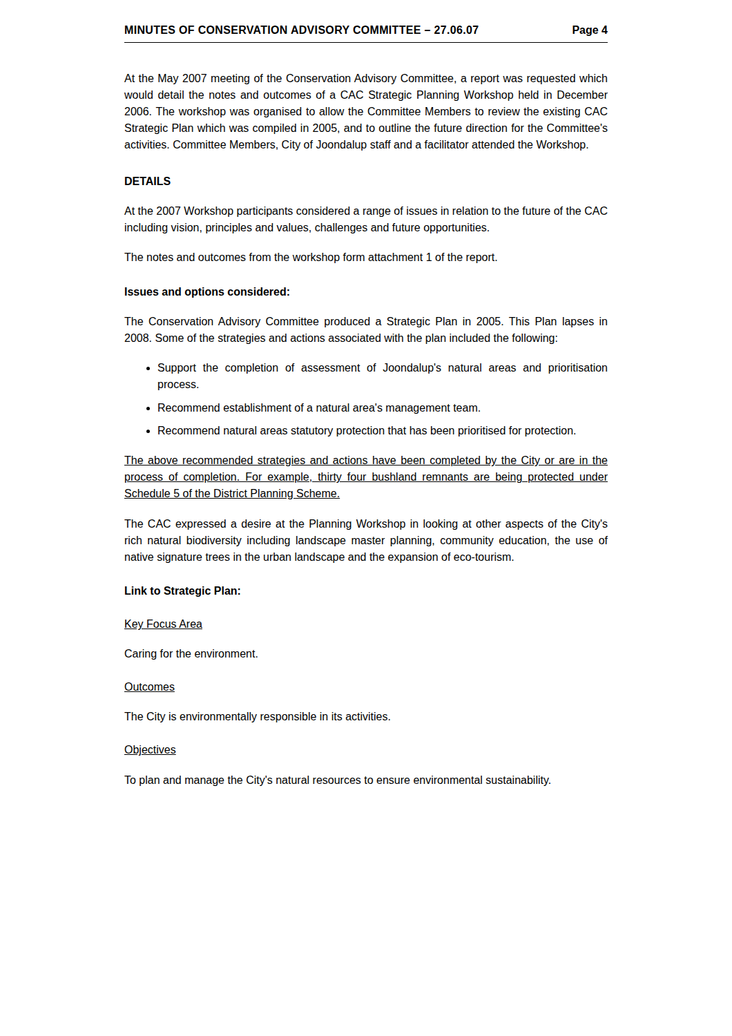MINUTES OF CONSERVATION ADVISORY COMMITTEE – 27.06.07 Page 4
At the May 2007 meeting of the Conservation Advisory Committee, a report was requested which would detail the notes and outcomes of a CAC Strategic Planning Workshop held in December 2006. The workshop was organised to allow the Committee Members to review the existing CAC Strategic Plan which was compiled in 2005, and to outline the future direction for the Committee's activities. Committee Members, City of Joondalup staff and a facilitator attended the Workshop.
Details
At the 2007 Workshop participants considered a range of issues in relation to the future of the CAC including vision, principles and values, challenges and future opportunities.
The notes and outcomes from the workshop form attachment 1 of the report.
Issues and options considered:
The Conservation Advisory Committee produced a Strategic Plan in 2005. This Plan lapses in 2008. Some of the strategies and actions associated with the plan included the following:
Support the completion of assessment of Joondalup's natural areas and prioritisation process.
Recommend establishment of a natural area's management team.
Recommend natural areas statutory protection that has been prioritised for protection.
The above recommended strategies and actions have been completed by the City or are in the process of completion. For example, thirty four bushland remnants are being protected under Schedule 5 of the District Planning Scheme.
The CAC expressed a desire at the Planning Workshop in looking at other aspects of the City's rich natural biodiversity including landscape master planning, community education, the use of native signature trees in the urban landscape and the expansion of eco-tourism.
Link to Strategic Plan:
Key Focus Area
Caring for the environment.
Outcomes
The City is environmentally responsible in its activities.
Objectives
To plan and manage the City's natural resources to ensure environmental sustainability.